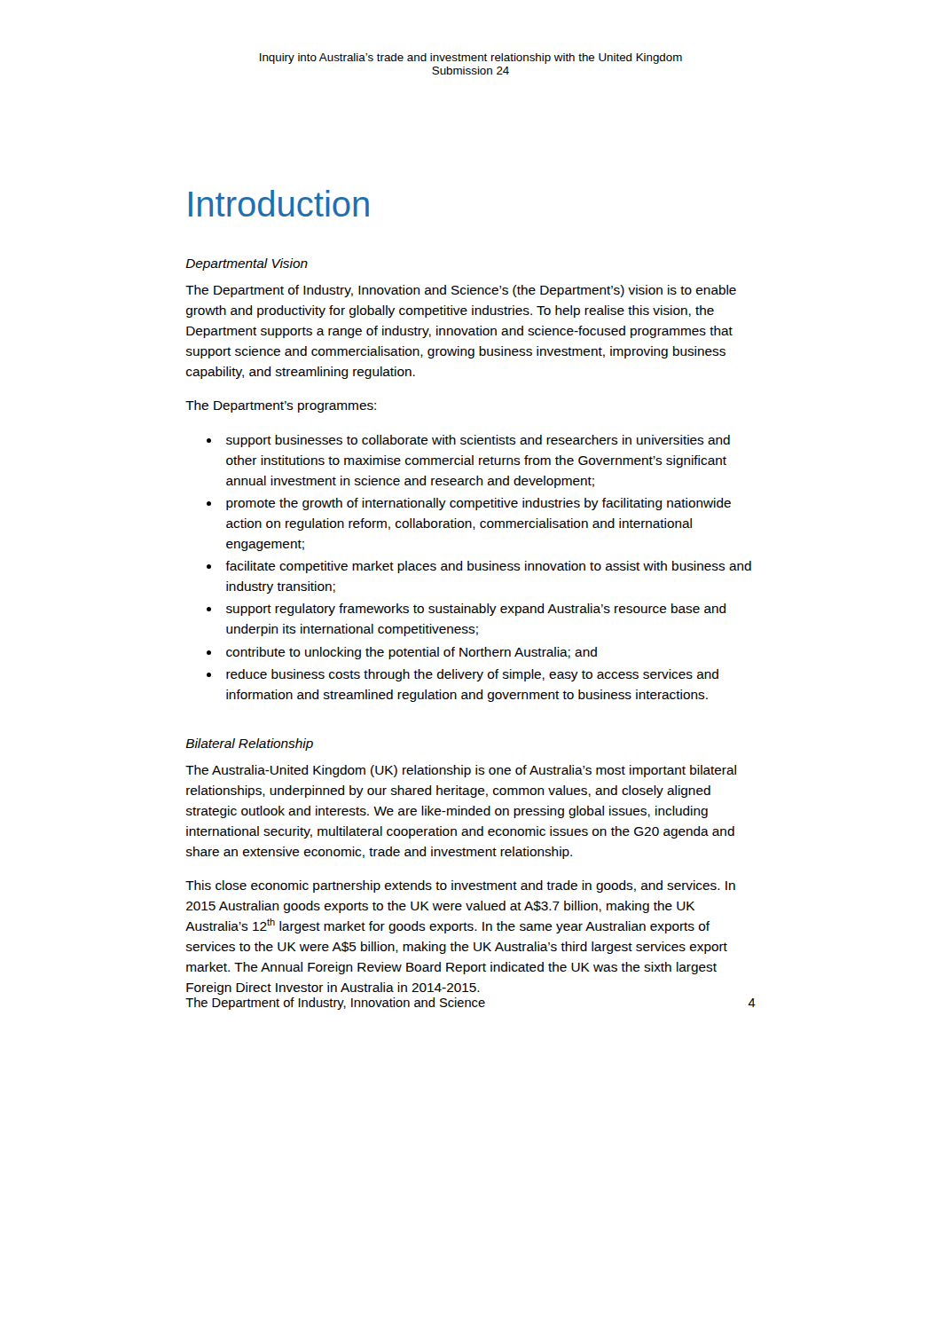Inquiry into Australia’s trade and investment relationship with the United Kingdom Submission 24
Introduction
Departmental Vision
The Department of Industry, Innovation and Science’s (the Department’s) vision is to enable growth and productivity for globally competitive industries. To help realise this vision, the Department supports a range of industry, innovation and science-focused programmes that support science and commercialisation, growing business investment, improving business capability, and streamlining regulation.
The Department’s programmes:
support businesses to collaborate with scientists and researchers in universities and other institutions to maximise commercial returns from the Government’s significant annual investment in science and research and development;
promote the growth of internationally competitive industries by facilitating nationwide action on regulation reform, collaboration, commercialisation and international engagement;
facilitate competitive market places and business innovation to assist with business and industry transition;
support regulatory frameworks to sustainably expand Australia’s resource base and underpin its international competitiveness;
contribute to unlocking the potential of Northern Australia; and
reduce business costs through the delivery of simple, easy to access services and information and streamlined regulation and government to business interactions.
Bilateral Relationship
The Australia-United Kingdom (UK) relationship is one of Australia’s most important bilateral relationships, underpinned by our shared heritage, common values, and closely aligned strategic outlook and interests. We are like-minded on pressing global issues, including international security, multilateral cooperation and economic issues on the G20 agenda and share an extensive economic, trade and investment relationship.
This close economic partnership extends to investment and trade in goods, and services. In 2015 Australian goods exports to the UK were valued at A$3.7 billion, making the UK Australia’s 12th largest market for goods exports. In the same year Australian exports of services to the UK were A$5 billion, making the UK Australia’s third largest services export market. The Annual Foreign Review Board Report indicated the UK was the sixth largest Foreign Direct Investor in Australia in 2014-2015.
The Department of Industry, Innovation and Science 4